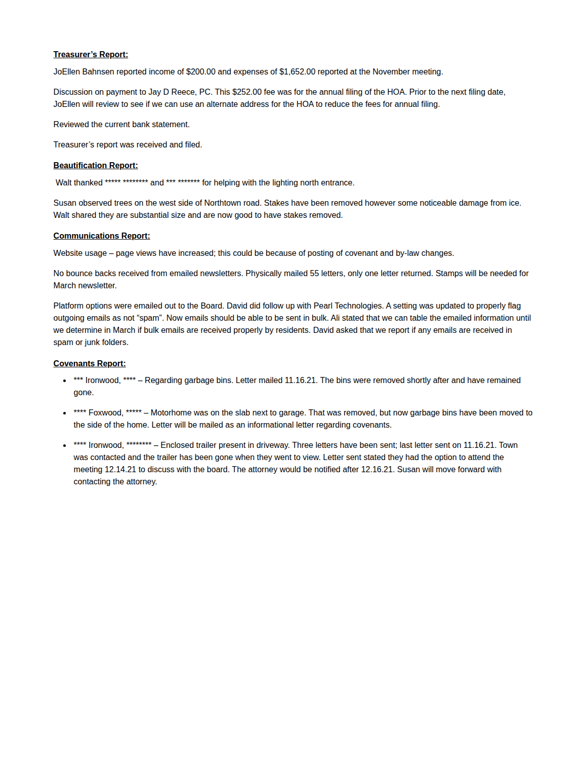Treasurer’s Report:
JoEllen Bahnsen reported income of $200.00 and expenses of $1,652.00 reported at the November meeting.
Discussion on payment to Jay D Reece, PC. This $252.00 fee was for the annual filing of the HOA. Prior to the next filing date, JoEllen will review to see if we can use an alternate address for the HOA to reduce the fees for annual filing.
Reviewed the current bank statement.
Treasurer’s report was received and filed.
Beautification Report:
Walt thanked ***** ******** and *** ******* for helping with the lighting north entrance.
Susan observed trees on the west side of Northtown road. Stakes have been removed however some noticeable damage from ice. Walt shared they are substantial size and are now good to have stakes removed.
Communications Report:
Website usage – page views have increased; this could be because of posting of covenant and by-law changes.
No bounce backs received from emailed newsletters. Physically mailed 55 letters, only one letter returned. Stamps will be needed for March newsletter.
Platform options were emailed out to the Board. David did follow up with Pearl Technologies. A setting was updated to properly flag outgoing emails as not “spam”. Now emails should be able to be sent in bulk. Ali stated that we can table the emailed information until we determine in March if bulk emails are received properly by residents. David asked that we report if any emails are received in spam or junk folders.
Covenants Report:
*** Ironwood, **** – Regarding garbage bins. Letter mailed 11.16.21. The bins were removed shortly after and have remained gone.
**** Foxwood, ***** – Motorhome was on the slab next to garage. That was removed, but now garbage bins have been moved to the side of the home. Letter will be mailed as an informational letter regarding covenants.
**** Ironwood, ******** – Enclosed trailer present in driveway. Three letters have been sent; last letter sent on 11.16.21. Town was contacted and the trailer has been gone when they went to view. Letter sent stated they had the option to attend the meeting 12.14.21 to discuss with the board. The attorney would be notified after 12.16.21. Susan will move forward with contacting the attorney.